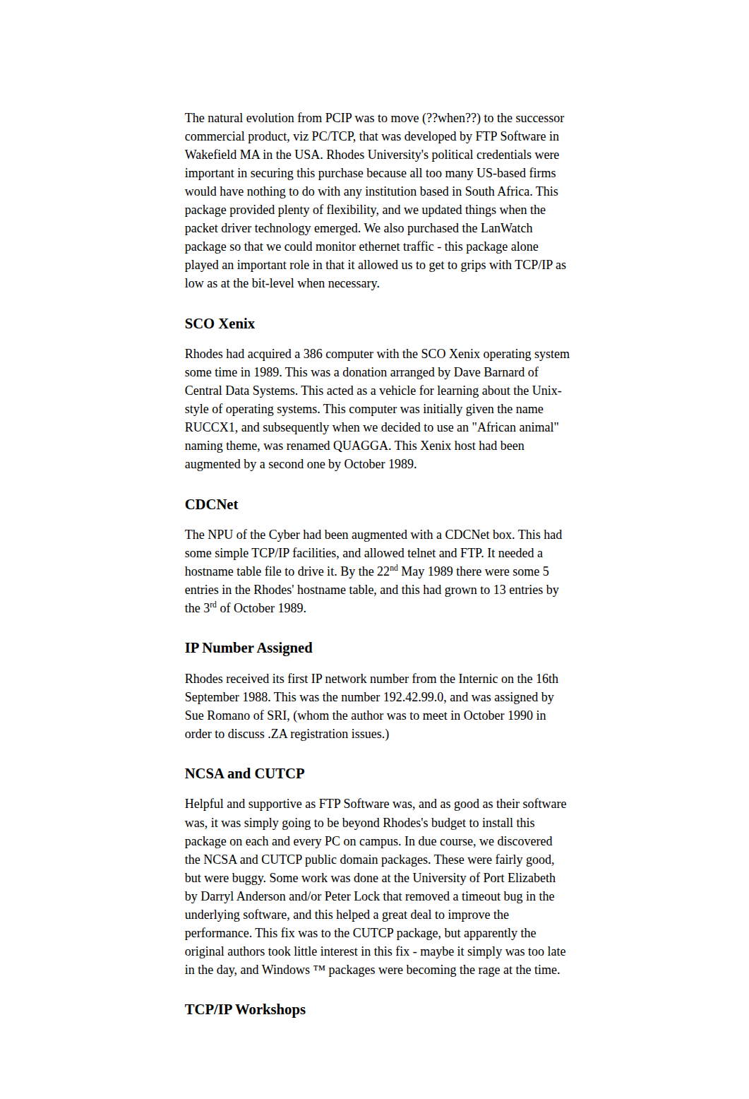The natural evolution from PCIP was to move (??when??) to the successor commercial product, viz PC/TCP, that was developed by FTP Software in Wakefield MA in the USA. Rhodes University's political credentials were important in securing this purchase because all too many US-based firms would have nothing to do with any institution based in South Africa. This package provided plenty of flexibility, and we updated things when the packet driver technology emerged. We also purchased the LanWatch package so that we could monitor ethernet traffic - this package alone played an important role in that it allowed us to get to grips with TCP/IP as low as at the bit-level when necessary.
SCO Xenix
Rhodes had acquired a 386 computer with the SCO Xenix operating system some time in 1989. This was a donation arranged by Dave Barnard of Central Data Systems. This acted as a vehicle for learning about the Unix-style of operating systems. This computer was initially given the name RUCCX1, and subsequently when we decided to use an "African animal" naming theme, was renamed QUAGGA. This Xenix host had been augmented by a second one by October 1989.
CDCNet
The NPU of the Cyber had been augmented with a CDCNet box. This had some simple TCP/IP facilities, and allowed telnet and FTP. It needed a hostname table file to drive it. By the 22nd May 1989 there were some 5 entries in the Rhodes' hostname table, and this had grown to 13 entries by the 3rd of October 1989.
IP Number Assigned
Rhodes received its first IP network number from the Internic on the 16th September 1988. This was the number 192.42.99.0, and was assigned by Sue Romano of SRI, (whom the author was to meet in October 1990 in order to discuss .ZA registration issues.)
NCSA and CUTCP
Helpful and supportive as FTP Software was, and as good as their software was, it was simply going to be beyond Rhodes's budget to install this package on each and every PC on campus. In due course, we discovered the NCSA and CUTCP public domain packages. These were fairly good, but were buggy. Some work was done at the University of Port Elizabeth by Darryl Anderson and/or Peter Lock that removed a timeout bug in the underlying software, and this helped a great deal to improve the performance. This fix was to the CUTCP package, but apparently the original authors took little interest in this fix - maybe it simply was too late in the day, and Windows ™ packages were becoming the rage at the time.
TCP/IP Workshops